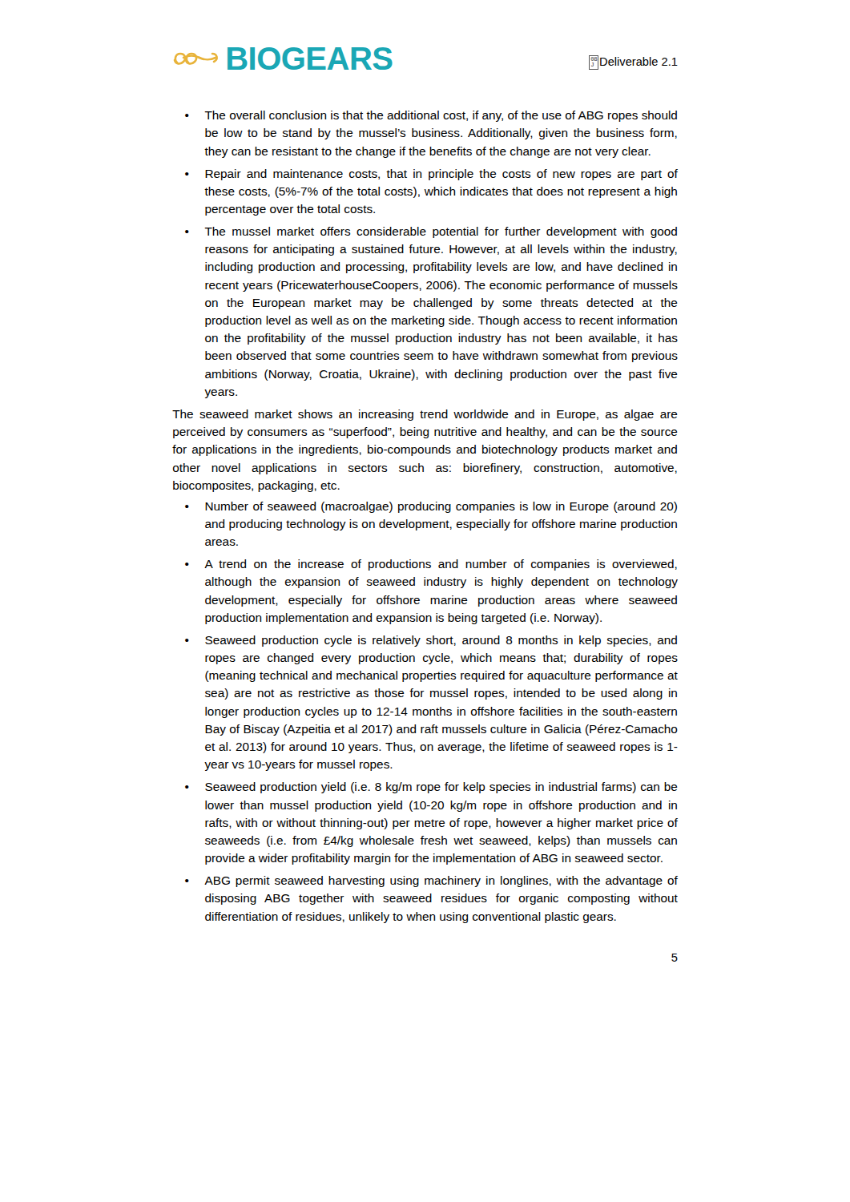BIOGEARS
08 JDeliverable 2.1
The overall conclusion is that the additional cost, if any, of the use of ABG ropes should be low to be stand by the mussel’s business. Additionally, given the business form, they can be resistant to the change if the benefits of the change are not very clear.
Repair and maintenance costs, that in principle the costs of new ropes are part of these costs, (5%-7% of the total costs), which indicates that does not represent a high percentage over the total costs.
The mussel market offers considerable potential for further development with good reasons for anticipating a sustained future. However, at all levels within the industry, including production and processing, profitability levels are low, and have declined in recent years (PricewaterhouseCoopers, 2006). The economic performance of mussels on the European market may be challenged by some threats detected at the production level as well as on the marketing side. Though access to recent information on the profitability of the mussel production industry has not been available, it has been observed that some countries seem to have withdrawn somewhat from previous ambitions (Norway, Croatia, Ukraine), with declining production over the past five years.
The seaweed market shows an increasing trend worldwide and in Europe, as algae are perceived by consumers as “superfood”, being nutritive and healthy, and can be the source for applications in the ingredients, bio-compounds and biotechnology products market and other novel applications in sectors such as: biorefinery, construction, automotive, biocomposites, packaging, etc.
Number of seaweed (macroalgae) producing companies is low in Europe (around 20) and producing technology is on development, especially for offshore marine production areas.
A trend on the increase of productions and number of companies is overviewed, although the expansion of seaweed industry is highly dependent on technology development, especially for offshore marine production areas where seaweed production implementation and expansion is being targeted (i.e. Norway).
Seaweed production cycle is relatively short, around 8 months in kelp species, and ropes are changed every production cycle, which means that; durability of ropes (meaning technical and mechanical properties required for aquaculture performance at sea) are not as restrictive as those for mussel ropes, intended to be used along in longer production cycles up to 12-14 months in offshore facilities in the south-eastern Bay of Biscay (Azpeitia et al 2017) and raft mussels culture in Galicia (Pérez-Camacho et al. 2013) for around 10 years. Thus, on average, the lifetime of seaweed ropes is 1-year vs 10-years for mussel ropes.
Seaweed production yield (i.e. 8 kg/m rope for kelp species in industrial farms) can be lower than mussel production yield (10-20 kg/m rope in offshore production and in rafts, with or without thinning-out) per metre of rope, however a higher market price of seaweeds (i.e. from £4/kg wholesale fresh wet seaweed, kelps) than mussels can provide a wider profitability margin for the implementation of ABG in seaweed sector.
ABG permit seaweed harvesting using machinery in longlines, with the advantage of disposing ABG together with seaweed residues for organic composting without differentiation of residues, unlikely to when using conventional plastic gears.
5